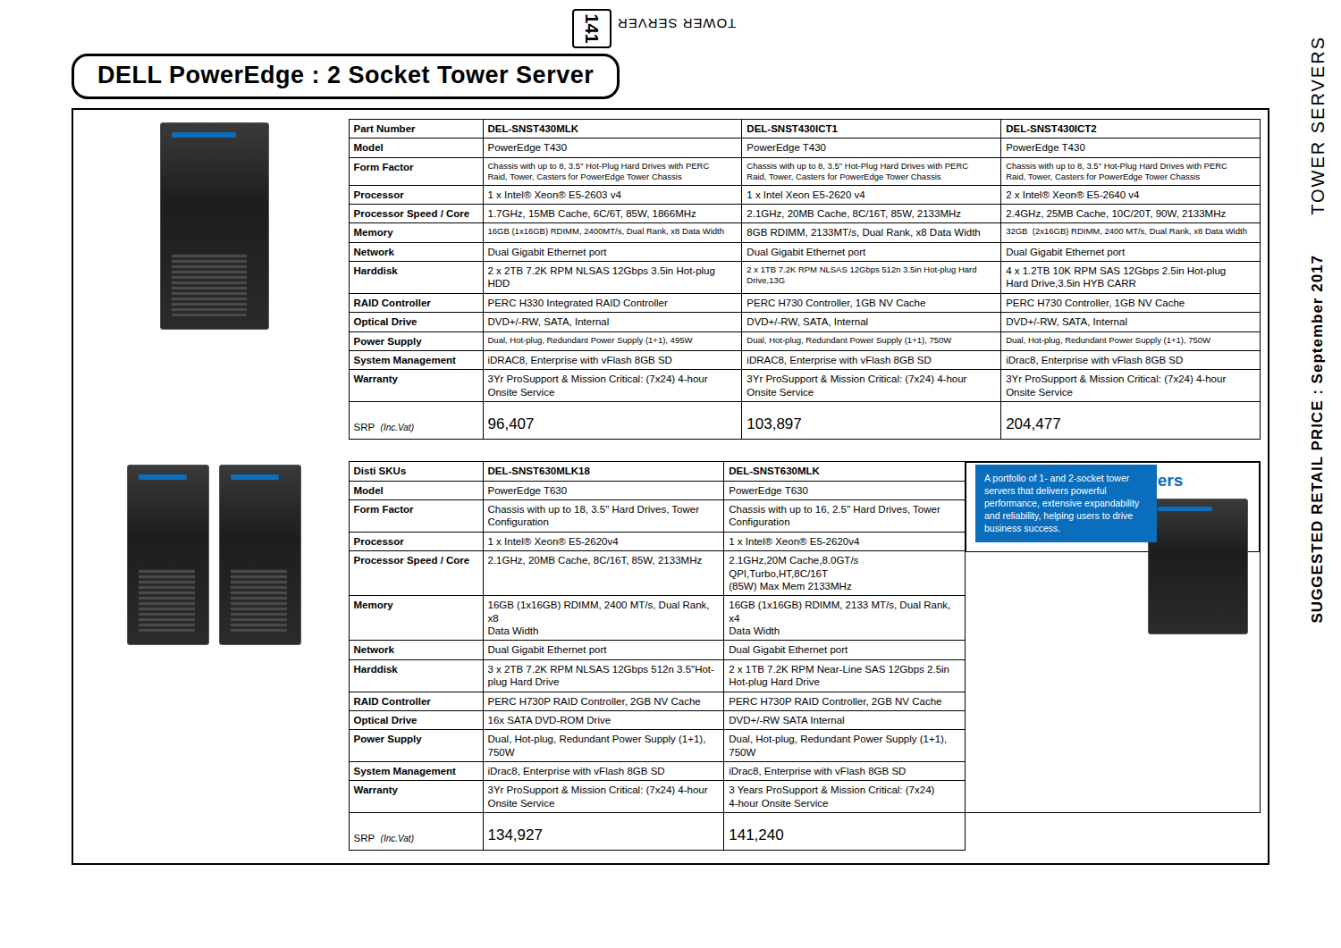141
TOWER SERVER
DELL PowerEdge : 2 Socket Tower Server
| | Part Number | DEL-SNST430MLK | DEL-SNST430ICT1 | DEL-SNST430ICT2 |
| Model | PowerEdge T430 | PowerEdge T430 | PowerEdge T430 |
| Form Factor | Chassis with up to 8, 3.5" Hot-Plug Hard Drives with PERC Raid, Tower, Casters for PowerEdge Tower Chassis | Chassis with up to 8, 3.5" Hot-Plug Hard Drives with PERC Raid, Tower, Casters for PowerEdge Tower Chassis | Chassis with up to 8, 3.5" Hot-Plug Hard Drives with PERC Raid, Tower, Casters for PowerEdge Tower Chassis |
| Processor | 1 x Intel® Xeon® E5-2603 v4 | 1 x Intel Xeon E5-2620 v4 | 2 x Intel® Xeon® E5-2640 v4 |
| Processor Speed / Core | 1.7GHz, 15MB Cache, 6C/6T, 85W, 1866MHz | 2.1GHz, 20MB Cache, 8C/16T, 85W, 2133MHz | 2.4GHz, 25MB Cache, 10C/20T, 90W, 2133MHz |
| Memory | 16GB (1x16GB) RDIMM, 2400MT/s, Dual Rank, x8 Data Width | 8GB RDIMM, 2133MT/s, Dual Rank, x8 Data Width | 32GB (2x16GB) RDIMM, 2400 MT/s, Dual Rank, x8 Data Width |
| Network | Dual Gigabit Ethernet port | Dual Gigabit Ethernet port | Dual Gigabit Ethernet port |
| Harddisk | 2 x 2TB 7.2K RPM NLSAS 12Gbps 3.5in Hot-plug HDD | 2 x 1TB 7.2K RPM NLSAS 12Gbps 512n 3.5in Hot-plug Hard Drive,13G | 4 x 1.2TB 10K RPM SAS 12Gbps 2.5in Hot-plug Hard Drive,3.5in HYB CARR |
| RAID Controller | PERC H330 Integrated RAID Controller | PERC H730 Controller, 1GB NV Cache | PERC H730 Controller, 1GB NV Cache |
| Optical Drive | DVD+/-RW, SATA, Internal | DVD+/-RW, SATA, Internal | DVD+/-RW, SATA, Internal |
| Power Supply | Dual, Hot-plug, Redundant Power Supply (1+1), 495W | Dual, Hot-plug, Redundant Power Supply (1+1), 750W | Dual, Hot-plug, Redundant Power Supply (1+1), 750W |
| System Management | iDRAC8, Enterprise with vFlash 8GB SD | iDRAC8, Enterprise with vFlash 8GB SD | iDrac8, Enterprise with vFlash 8GB SD |
| Warranty | 3Yr ProSupport & Mission Critical: (7x24) 4-hour Onsite Service | 3Yr ProSupport & Mission Critical: (7x24) 4-hour Onsite Service | 3Yr ProSupport & Mission Critical: (7x24) 4-hour Onsite Service |
| | SRP (Inc.Vat) | 96,407 | 103,897 | 204,477 |
| | Disti SKUs | DEL-SNST630MLK18 | DEL-SNST630MLK | PowerEdge tower servers Excellent performance, extensive capacity for growth, and simplified management A portfolio of 1- and 2-socket tower servers that delivers powerful performance, extensive expandability and reliability, helping users to drive business success. |
| Model | PowerEdge T630 | PowerEdge T630 |
| Form Factor | Chassis with up to 18, 3.5" Hard Drives, Tower Configuration | Chassis with up to 16, 2.5" Hard Drives, Tower Configuration |
| Processor | 1 x Intel® Xeon® E5-2620v4 | 1 x Intel® Xeon® E5-2620v4 |
| Processor Speed / Core | 2.1GHz, 20MB Cache, 8C/16T, 85W, 2133MHz | 2.1GHz,20M Cache,8.0GT/s QPI,Turbo,HT,8C/16T (85W) Max Mem 2133MHz |
| Memory | 16GB (1x16GB) RDIMM, 2400 MT/s, Dual Rank, x8 Data Width | 16GB (1x16GB) RDIMM, 2133 MT/s, Dual Rank, x4 Data Width |
| Network | Dual Gigabit Ethernet port | Dual Gigabit Ethernet port |
| Harddisk | 3 x 2TB 7.2K RPM NLSAS 12Gbps 512n 3.5"Hot- plug Hard Drive | 2 x 1TB 7.2K RPM Near-Line SAS 12Gbps 2.5in Hot-plug Hard Drive |
| RAID Controller | PERC H730P RAID Controller, 2GB NV Cache | PERC H730P RAID Controller, 2GB NV Cache |
| Optical Drive | 16x SATA DVD-ROM Drive | DVD+/-RW SATA Internal |
| Power Supply | Dual, Hot-plug, Redundant Power Supply (1+1), 750W | Dual, Hot-plug, Redundant Power Supply (1+1), 750W |
| System Management | iDrac8, Enterprise with vFlash 8GB SD | iDrac8, Enterprise with vFlash 8GB SD |
| Warranty | 3Yr ProSupport & Mission Critical: (7x24) 4-hour Onsite Service | 3 Years ProSupport & Mission Critical: (7x24) 4-hour Onsite Service |
| | SRP (Inc.Vat) | 134,927 | 141,240 | |
TOWER SERVERS SUGGESTED RETAIL PRICE : September 2017